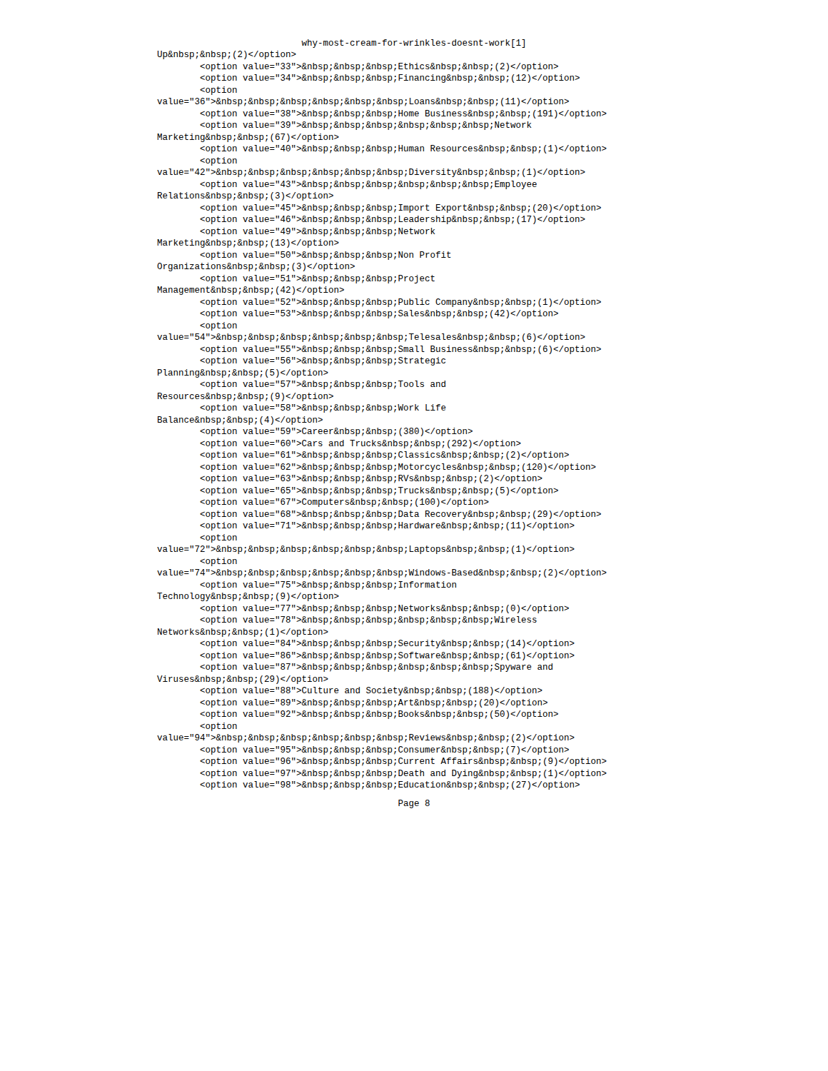why-most-cream-for-wrinkles-doesnt-work[1]
Up&nbsp;&nbsp;(2)</option>
        <option value="33">&nbsp;&nbsp;&nbsp;Ethics&nbsp;&nbsp;(2)</option>
        <option value="34">&nbsp;&nbsp;&nbsp;Financing&nbsp;&nbsp;(12)</option>
        <option
value="36">&nbsp;&nbsp;&nbsp;&nbsp;&nbsp;&nbsp;Loans&nbsp;&nbsp;(11)</option>
        <option value="38">&nbsp;&nbsp;&nbsp;Home Business&nbsp;&nbsp;(191)</option>
        <option value="39">&nbsp;&nbsp;&nbsp;&nbsp;&nbsp;&nbsp;Network
Marketing&nbsp;&nbsp;(67)</option>
        <option value="40">&nbsp;&nbsp;&nbsp;Human Resources&nbsp;&nbsp;(1)</option>
        <option
value="42">&nbsp;&nbsp;&nbsp;&nbsp;&nbsp;&nbsp;Diversity&nbsp;&nbsp;(1)</option>
        <option value="43">&nbsp;&nbsp;&nbsp;&nbsp;&nbsp;&nbsp;Employee
Relations&nbsp;&nbsp;(3)</option>
        <option value="45">&nbsp;&nbsp;&nbsp;Import Export&nbsp;&nbsp;(20)</option>
        <option value="46">&nbsp;&nbsp;&nbsp;Leadership&nbsp;&nbsp;(17)</option>
        <option value="49">&nbsp;&nbsp;&nbsp;Network
Marketing&nbsp;&nbsp;(13)</option>
        <option value="50">&nbsp;&nbsp;&nbsp;Non Profit
Organizations&nbsp;&nbsp;(3)</option>
        <option value="51">&nbsp;&nbsp;&nbsp;Project
Management&nbsp;&nbsp;(42)</option>
        <option value="52">&nbsp;&nbsp;&nbsp;Public Company&nbsp;&nbsp;(1)</option>
        <option value="53">&nbsp;&nbsp;&nbsp;Sales&nbsp;&nbsp;(42)</option>
        <option
value="54">&nbsp;&nbsp;&nbsp;&nbsp;&nbsp;&nbsp;Telesales&nbsp;&nbsp;(6)</option>
        <option value="55">&nbsp;&nbsp;&nbsp;Small Business&nbsp;&nbsp;(6)</option>
        <option value="56">&nbsp;&nbsp;&nbsp;Strategic
Planning&nbsp;&nbsp;(5)</option>
        <option value="57">&nbsp;&nbsp;&nbsp;Tools and
Resources&nbsp;&nbsp;(9)</option>
        <option value="58">&nbsp;&nbsp;&nbsp;Work Life
Balance&nbsp;&nbsp;(4)</option>
        <option value="59">Career&nbsp;&nbsp;(380)</option>
        <option value="60">Cars and Trucks&nbsp;&nbsp;(292)</option>
        <option value="61">&nbsp;&nbsp;&nbsp;Classics&nbsp;&nbsp;(2)</option>
        <option value="62">&nbsp;&nbsp;&nbsp;Motorcycles&nbsp;&nbsp;(120)</option>
        <option value="63">&nbsp;&nbsp;&nbsp;RVs&nbsp;&nbsp;(2)</option>
        <option value="65">&nbsp;&nbsp;&nbsp;Trucks&nbsp;&nbsp;(5)</option>
        <option value="67">Computers&nbsp;&nbsp;(100)</option>
        <option value="68">&nbsp;&nbsp;&nbsp;Data Recovery&nbsp;&nbsp;(29)</option>
        <option value="71">&nbsp;&nbsp;&nbsp;Hardware&nbsp;&nbsp;(11)</option>
        <option
value="72">&nbsp;&nbsp;&nbsp;&nbsp;&nbsp;&nbsp;Laptops&nbsp;&nbsp;(1)</option>
        <option
value="74">&nbsp;&nbsp;&nbsp;&nbsp;&nbsp;&nbsp;Windows-Based&nbsp;&nbsp;(2)</option>
        <option value="75">&nbsp;&nbsp;&nbsp;Information
Technology&nbsp;&nbsp;(9)</option>
        <option value="77">&nbsp;&nbsp;&nbsp;Networks&nbsp;&nbsp;(0)</option>
        <option value="78">&nbsp;&nbsp;&nbsp;&nbsp;&nbsp;&nbsp;Wireless
Networks&nbsp;&nbsp;(1)</option>
        <option value="84">&nbsp;&nbsp;&nbsp;Security&nbsp;&nbsp;(14)</option>
        <option value="86">&nbsp;&nbsp;&nbsp;Software&nbsp;&nbsp;(61)</option>
        <option value="87">&nbsp;&nbsp;&nbsp;&nbsp;&nbsp;&nbsp;Spyware and
Viruses&nbsp;&nbsp;(29)</option>
        <option value="88">Culture and Society&nbsp;&nbsp;(188)</option>
        <option value="89">&nbsp;&nbsp;&nbsp;Art&nbsp;&nbsp;(20)</option>
        <option value="92">&nbsp;&nbsp;&nbsp;Books&nbsp;&nbsp;(50)</option>
        <option
value="94">&nbsp;&nbsp;&nbsp;&nbsp;&nbsp;&nbsp;Reviews&nbsp;&nbsp;(2)</option>
        <option value="95">&nbsp;&nbsp;&nbsp;Consumer&nbsp;&nbsp;(7)</option>
        <option value="96">&nbsp;&nbsp;&nbsp;Current Affairs&nbsp;&nbsp;(9)</option>
        <option value="97">&nbsp;&nbsp;&nbsp;Death and Dying&nbsp;&nbsp;(1)</option>
        <option value="98">&nbsp;&nbsp;&nbsp;Education&nbsp;&nbsp;(27)</option>
Page 8